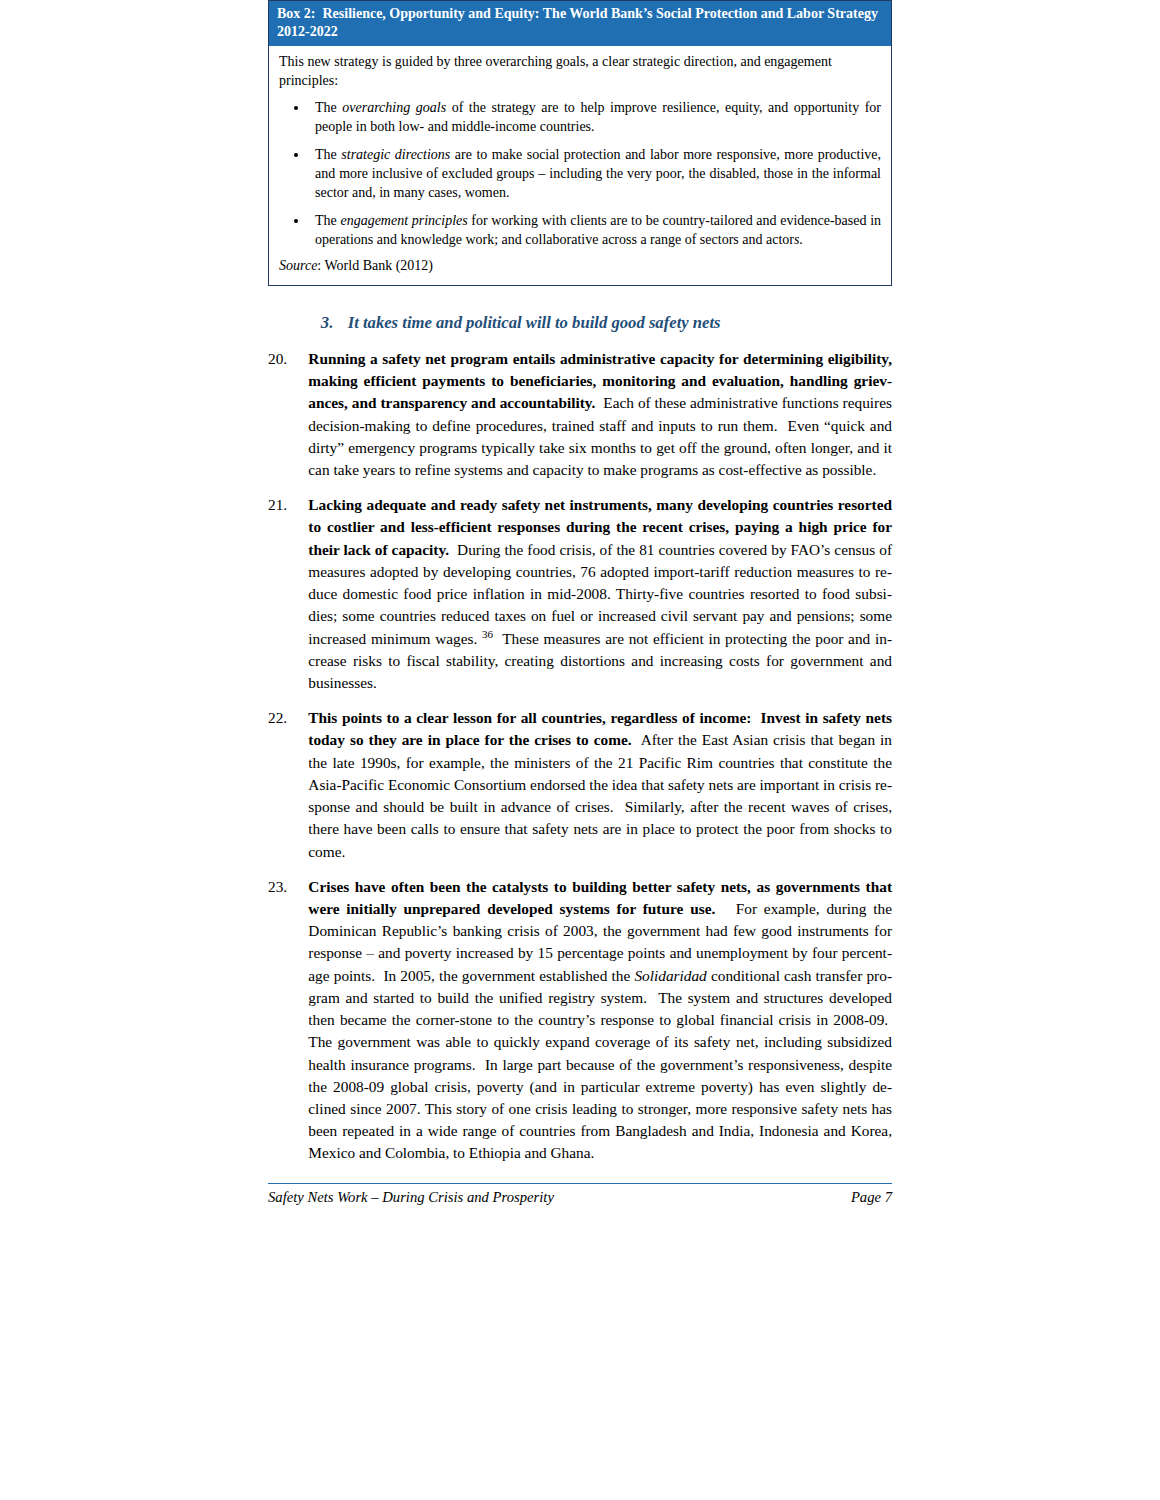Box 2: Resilience, Opportunity and Equity: The World Bank’s Social Protection and Labor Strategy 2012-2022
This new strategy is guided by three overarching goals, a clear strategic direction, and engagement principles:
The overarching goals of the strategy are to help improve resilience, equity, and opportunity for people in both low- and middle-income countries.
The strategic directions are to make social protection and labor more responsive, more productive, and more inclusive of excluded groups – including the very poor, the disabled, those in the informal sector and, in many cases, women.
The engagement principles for working with clients are to be country-tailored and evidence-based in operations and knowledge work; and collaborative across a range of sectors and actors.
Source: World Bank (2012)
3. It takes time and political will to build good safety nets
20.
Running a safety net program entails administrative capacity for determining eligibility, making efficient payments to beneficiaries, monitoring and evaluation, handling grievances, and transparency and accountability. Each of these administrative functions requires decision-making to define procedures, trained staff and inputs to run them. Even “quick and dirty” emergency programs typically take six months to get off the ground, often longer, and it can take years to refine systems and capacity to make programs as cost-effective as possible.
21.
Lacking adequate and ready safety net instruments, many developing countries resorted to costlier and less-efficient responses during the recent crises, paying a high price for their lack of capacity. During the food crisis, of the 81 countries covered by FAO’s census of measures adopted by developing countries, 76 adopted import-tariff reduction measures to reduce domestic food price inflation in mid-2008. Thirty-five countries resorted to food subsidies; some countries reduced taxes on fuel or increased civil servant pay and pensions; some increased minimum wages. 36 These measures are not efficient in protecting the poor and increase risks to fiscal stability, creating distortions and increasing costs for government and businesses.
22.
This points to a clear lesson for all countries, regardless of income: Invest in safety nets today so they are in place for the crises to come. After the East Asian crisis that began in the late 1990s, for example, the ministers of the 21 Pacific Rim countries that constitute the Asia-Pacific Economic Consortium endorsed the idea that safety nets are important in crisis response and should be built in advance of crises. Similarly, after the recent waves of crises, there have been calls to ensure that safety nets are in place to protect the poor from shocks to come.
23.
Crises have often been the catalysts to building better safety nets, as governments that were initially unprepared developed systems for future use. For example, during the Dominican Republic’s banking crisis of 2003, the government had few good instruments for response – and poverty increased by 15 percentage points and unemployment by four percentage points. In 2005, the government established the Solidaridad conditional cash transfer program and started to build the unified registry system. The system and structures developed then became the corner-stone to the country’s response to global financial crisis in 2008-09. The government was able to quickly expand coverage of its safety net, including subsidized health insurance programs. In large part because of the government’s responsiveness, despite the 2008-09 global crisis, poverty (and in particular extreme poverty) has even slightly declined since 2007. This story of one crisis leading to stronger, more responsive safety nets has been repeated in a wide range of countries from Bangladesh and India, Indonesia and Korea, Mexico and Colombia, to Ethiopia and Ghana.
Safety Nets Work – During Crisis and Prosperity
Page 7